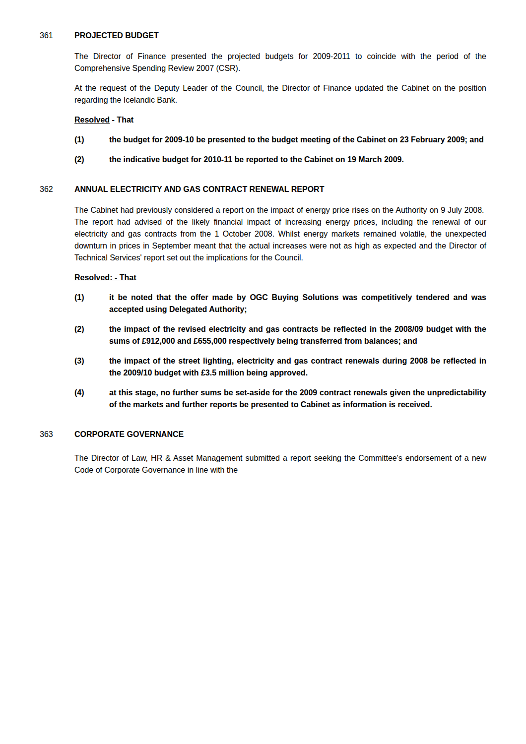361
PROJECTED BUDGET
The Director of Finance presented the projected budgets for 2009-2011 to coincide with the period of the Comprehensive Spending Review 2007 (CSR).
At the request of the Deputy Leader of the Council, the Director of Finance updated the Cabinet on the position regarding the Icelandic Bank.
Resolved - That
(1)
the budget for 2009-10 be presented to the budget meeting of the Cabinet on 23 February 2009; and
(2)
the indicative budget for 2010-11 be reported to the Cabinet on 19 March 2009.
362
ANNUAL ELECTRICITY AND GAS CONTRACT RENEWAL REPORT
The Cabinet had previously considered a report on the impact of energy price rises on the Authority on 9 July 2008. The report had advised of the likely financial impact of increasing energy prices, including the renewal of our electricity and gas contracts from the 1 October 2008. Whilst energy markets remained volatile, the unexpected downturn in prices in September meant that the actual increases were not as high as expected and the Director of Technical Services' report set out the implications for the Council.
Resolved: - That
(1)
it be noted that the offer made by OGC Buying Solutions was competitively tendered and was accepted using Delegated Authority;
(2)
the impact of the revised electricity and gas contracts be reflected in the 2008/09 budget with the sums of £912,000 and £655,000 respectively being transferred from balances; and
(3)
the impact of the street lighting, electricity and gas contract renewals during 2008 be reflected in the 2009/10 budget with £3.5 million being approved.
(4)
at this stage, no further sums be set-aside for the 2009 contract renewals given the unpredictability of the markets and further reports be presented to Cabinet as information is received.
363
CORPORATE GOVERNANCE
The Director of Law, HR & Asset Management submitted a report seeking the Committee's endorsement of a new Code of Corporate Governance in line with the